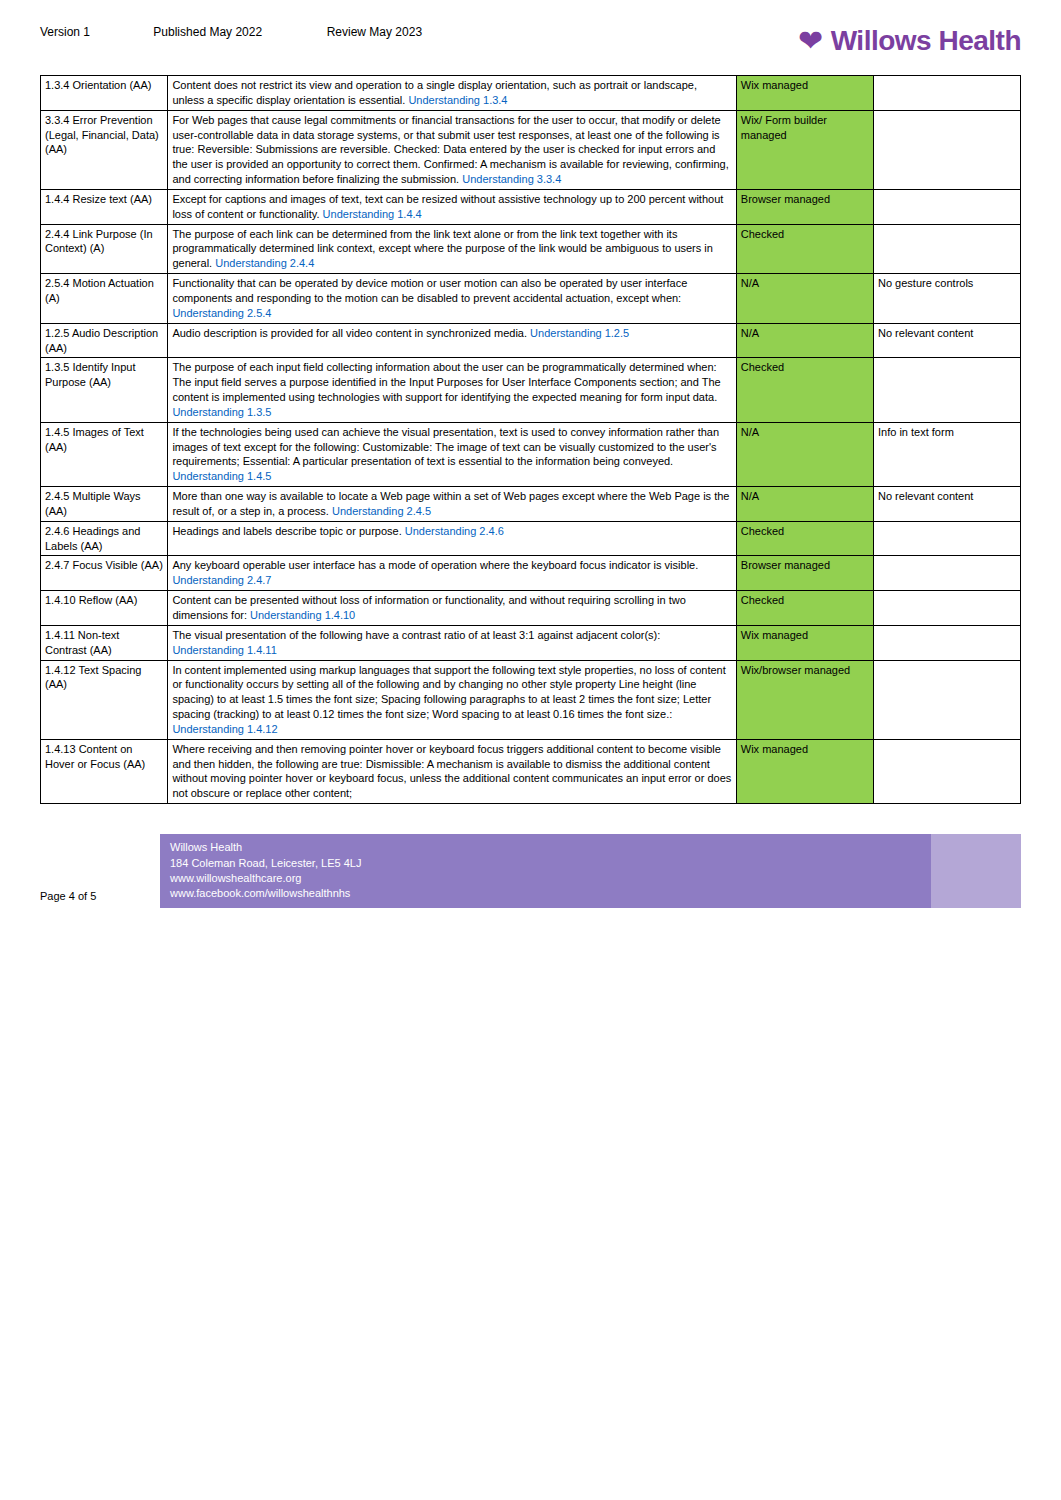Version 1 Published May 2022 Review May 2023
❤ Willows Health
| 1.3.4 Orientation (AA) | Content does not restrict its view and operation to a single display orientation, such as portrait or landscape, unless a specific display orientation is essential. Understanding 1.3.4 | Wix managed | |
| 3.3.4 Error Prevention (Legal, Financial, Data) (AA) | For Web pages that cause legal commitments or financial transactions for the user to occur, that modify or delete user-controllable data in data storage systems, or that submit user test responses, at least one of the following is true: Reversible: Submissions are reversible. Checked: Data entered by the user is checked for input errors and the user is provided an opportunity to correct them. Confirmed: A mechanism is available for reviewing, confirming, and correcting information before finalizing the submission. Understanding 3.3.4 | Wix/ Form builder managed | |
| 1.4.4 Resize text (AA) | Except for captions and images of text, text can be resized without assistive technology up to 200 percent without loss of content or functionality. Understanding 1.4.4 | Browser managed | |
| 2.4.4 Link Purpose (In Context) (A) | The purpose of each link can be determined from the link text alone or from the link text together with its programmatically determined link context, except where the purpose of the link would be ambiguous to users in general. Understanding 2.4.4 | Checked | |
| 2.5.4 Motion Actuation (A) | Functionality that can be operated by device motion or user motion can also be operated by user interface components and responding to the motion can be disabled to prevent accidental actuation, except when: Understanding 2.5.4 | N/A | No gesture controls |
| 1.2.5 Audio Description (AA) | Audio description is provided for all video content in synchronized media. Understanding 1.2.5 | N/A | No relevant content |
| 1.3.5 Identify Input Purpose (AA) | The purpose of each input field collecting information about the user can be programmatically determined when: The input field serves a purpose identified in the Input Purposes for User Interface Components section; and The content is implemented using technologies with support for identifying the expected meaning for form input data. Understanding 1.3.5 | Checked | |
| 1.4.5 Images of Text (AA) | If the technologies being used can achieve the visual presentation, text is used to convey information rather than images of text except for the following: Customizable: The image of text can be visually customized to the user's requirements; Essential: A particular presentation of text is essential to the information being conveyed. Understanding 1.4.5 | N/A | Info in text form |
| 2.4.5 Multiple Ways (AA) | More than one way is available to locate a Web page within a set of Web pages except where the Web Page is the result of, or a step in, a process. Understanding 2.4.5 | N/A | No relevant content |
| 2.4.6 Headings and Labels (AA) | Headings and labels describe topic or purpose. Understanding 2.4.6 | Checked | |
| 2.4.7 Focus Visible (AA) | Any keyboard operable user interface has a mode of operation where the keyboard focus indicator is visible. Understanding 2.4.7 | Browser managed | |
| 1.4.10 Reflow (AA) | Content can be presented without loss of information or functionality, and without requiring scrolling in two dimensions for: Understanding 1.4.10 | Checked | |
| 1.4.11 Non-text Contrast (AA) | The visual presentation of the following have a contrast ratio of at least 3:1 against adjacent color(s): Understanding 1.4.11 | Wix managed | |
| 1.4.12 Text Spacing (AA) | In content implemented using markup languages that support the following text style properties, no loss of content or functionality occurs by setting all of the following and by changing no other style property Line height (line spacing) to at least 1.5 times the font size; Spacing following paragraphs to at least 2 times the font size; Letter spacing (tracking) to at least 0.12 times the font size; Word spacing to at least 0.16 times the font size.: Understanding 1.4.12 | Wix/browser managed | |
| 1.4.13 Content on Hover or Focus (AA) | Where receiving and then removing pointer hover or keyboard focus triggers additional content to become visible and then hidden, the following are true: Dismissible: A mechanism is available to dismiss the additional content without moving pointer hover or keyboard focus, unless the additional content communicates an input error or does not obscure or replace other content; | Wix managed | |
Page 4 of 5
Willows Health
184 Coleman Road, Leicester, LE5 4LJ
www.willowshealthcare.org
www.facebook.com/willowshealthnhs